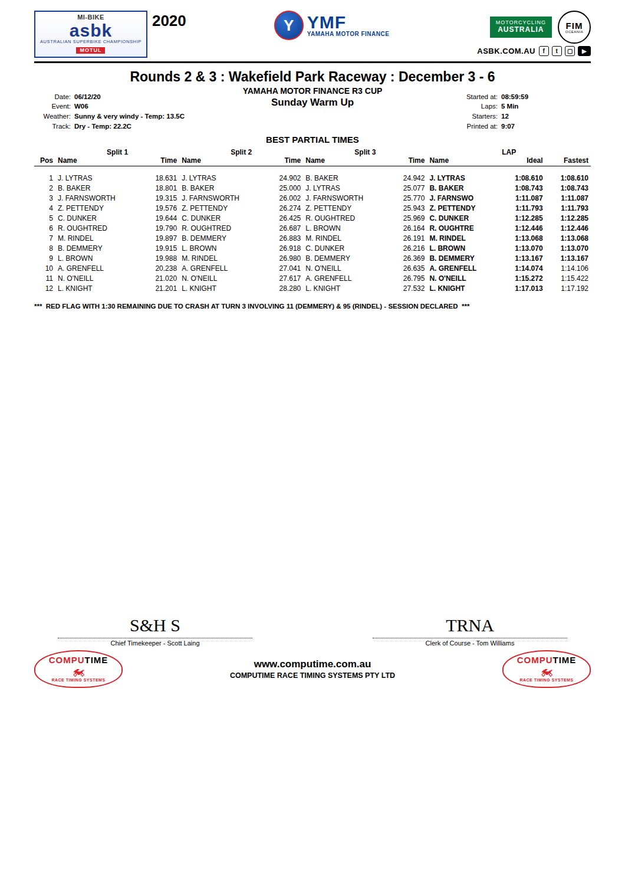MI-BIKE
asbk
australian superbike championship
MOTUL
2020
Y
YMF
YAMAHA MOTOR FINANCE
MOTORCYCLING
AUSTRALIA
FIM
OCEANIA
ASBK.COM.AU ft▢▶
Rounds 2 & 3 : Wakefield Park Raceway : December 3 - 6
YAMAHA MOTOR FINANCE R3 CUP
Sunday Warm Up
Date:
06/12/20
Event:
W06
Weather:
Sunny & very windy - Temp: 13.5C
Track:
Dry - Temp: 22.2C
Started at:
08:59:59
Laps:
5 Min
Starters:
12
Printed at:
9:07
BEST PARTIAL TIMES
| | Split 1 | Split 2 | Split 3 | LAP |
| --- | --- | --- | --- | --- |
| Pos | Name | Time | Name | Time | Name | Time | Name | Ideal | Fastest |
| 1 | J. LYTRAS | 18.631 | J. LYTRAS | 24.902 | B. BAKER | 24.942 | J. LYTRAS | 1:08.610 | 1:08.610 |
| 2 | B. BAKER | 18.801 | B. BAKER | 25.000 | J. LYTRAS | 25.077 | B. BAKER | 1:08.743 | 1:08.743 |
| 3 | J. FARNSWORTH | 19.315 | J. FARNSWORTH | 26.002 | J. FARNSWORTH | 25.770 | J. FARNSWO | 1:11.087 | 1:11.087 |
| 4 | Z. PETTENDY | 19.576 | Z. PETTENDY | 26.274 | Z. PETTENDY | 25.943 | Z. PETTENDY | 1:11.793 | 1:11.793 |
| 5 | C. DUNKER | 19.644 | C. DUNKER | 26.425 | R. OUGHTRED | 25.969 | C. DUNKER | 1:12.285 | 1:12.285 |
| 6 | R. OUGHTRED | 19.790 | R. OUGHTRED | 26.687 | L. BROWN | 26.164 | R. OUGHTRE | 1:12.446 | 1:12.446 |
| 7 | M. RINDEL | 19.897 | B. DEMMERY | 26.883 | M. RINDEL | 26.191 | M. RINDEL | 1:13.068 | 1:13.068 |
| 8 | B. DEMMERY | 19.915 | L. BROWN | 26.918 | C. DUNKER | 26.216 | L. BROWN | 1:13.070 | 1:13.070 |
| 9 | L. BROWN | 19.988 | M. RINDEL | 26.980 | B. DEMMERY | 26.369 | B. DEMMERY | 1:13.167 | 1:13.167 |
| 10 | A. GRENFELL | 20.238 | A. GRENFELL | 27.041 | N. O'NEILL | 26.635 | A. GRENFELL | 1:14.074 | 1:14.106 |
| 11 | N. O'NEILL | 21.020 | N. O'NEILL | 27.617 | A. GRENFELL | 26.795 | N. O'NEILL | 1:15.272 | 1:15.422 |
| 12 | L. KNIGHT | 21.201 | L. KNIGHT | 28.280 | L. KNIGHT | 27.532 | L. KNIGHT | 1:17.013 | 1:17.192 |
*** RED FLAG WITH 1:30 REMAINING DUE TO CRASH AT TURN 3 INVOLVING 11 (DEMMERY) & 95 (RINDEL) - SESSION DECLARED ***
S&H S
Chief Timekeeper - Scott Laing
TRNA
Clerk of Course - Tom Williams
COMPUTIME
🏍
RACE TIMING SYSTEMS
www.computime.com.au
COMPUTIME RACE TIMING SYSTEMS PTY LTD
COMPUTIME
🏍
RACE TIMING SYSTEMS